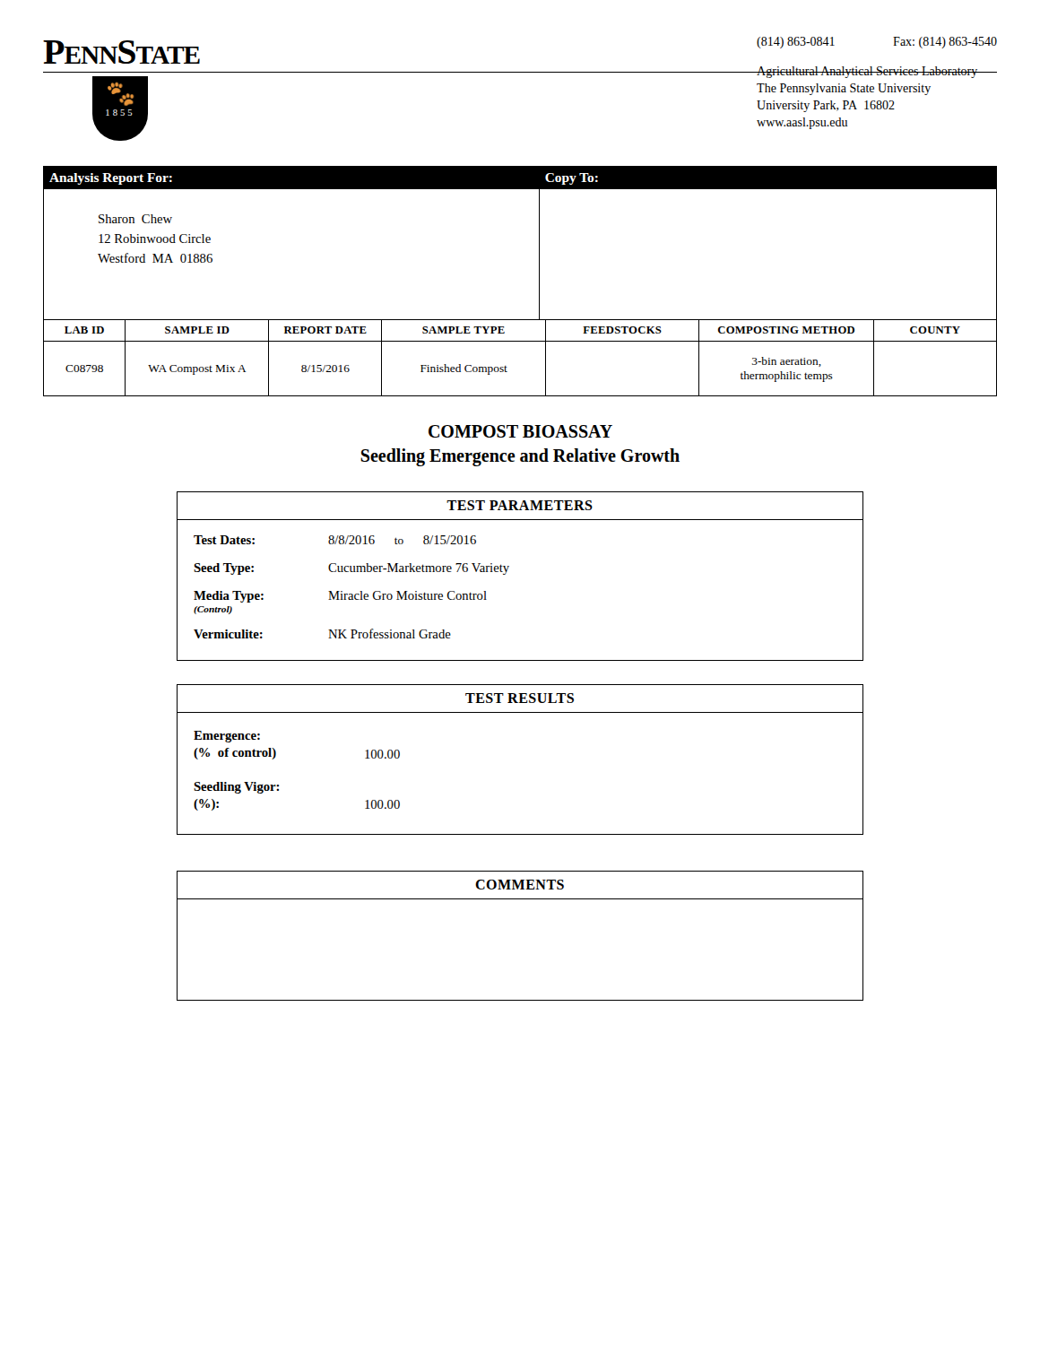PENNSTATE
🐾 1855
(814) 863-0841 Fax: (814) 863-4540
Agricultural Analytical Services Laboratory
The Pennsylvania State University
University Park, PA 16802
www.aasl.psu.edu
| Analysis Report For: | Copy To: |
| Sharon Chew 12 Robinwood Circle Westford MA 01886 | |
| LAB ID | SAMPLE ID | REPORT DATE | SAMPLE TYPE | FEEDSTOCKS | COMPOSTING METHOD | COUNTY |
| --- | --- | --- | --- | --- | --- | --- |
| C08798 | WA Compost Mix A | 8/15/2016 | Finished Compost | | 3-bin aeration, thermophilic temps | |
COMPOST BIOASSAYSeedling Emergence and Relative Growth
| TEST PARAMETERS |
| Test Dates: 8/8/2016 to 8/15/2016 Seed Type: Cucumber-Marketmore 76 Variety Media Type: (Control) Miracle Gro Moisture Control Vermiculite: NK Professional Grade |
| TEST RESULTS |
| Emergence: (% of control) 100.00 Seedling Vigor: (%): 100.00 |
| COMMENTS |